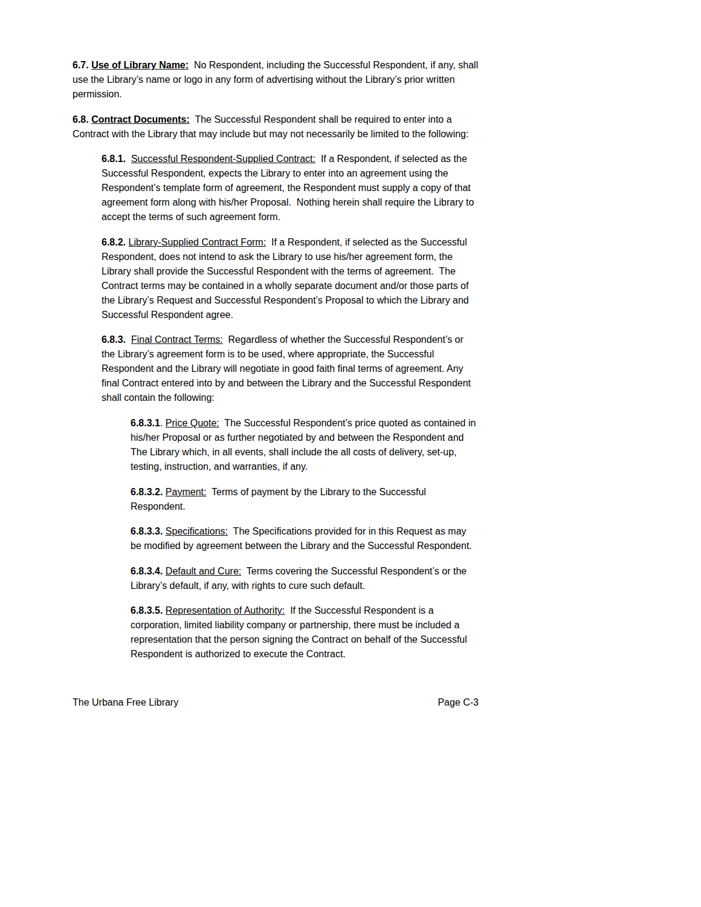6.7. Use of Library Name: No Respondent, including the Successful Respondent, if any, shall use the Library’s name or logo in any form of advertising without the Library’s prior written permission.
6.8. Contract Documents: The Successful Respondent shall be required to enter into a Contract with the Library that may include but may not necessarily be limited to the following:
6.8.1. Successful Respondent-Supplied Contract: If a Respondent, if selected as the Successful Respondent, expects the Library to enter into an agreement using the Respondent’s template form of agreement, the Respondent must supply a copy of that agreement form along with his/her Proposal. Nothing herein shall require the Library to accept the terms of such agreement form.
6.8.2. Library-Supplied Contract Form: If a Respondent, if selected as the Successful Respondent, does not intend to ask the Library to use his/her agreement form, the Library shall provide the Successful Respondent with the terms of agreement. The Contract terms may be contained in a wholly separate document and/or those parts of the Library’s Request and Successful Respondent’s Proposal to which the Library and Successful Respondent agree.
6.8.3. Final Contract Terms: Regardless of whether the Successful Respondent’s or the Library’s agreement form is to be used, where appropriate, the Successful Respondent and the Library will negotiate in good faith final terms of agreement. Any final Contract entered into by and between the Library and the Successful Respondent shall contain the following:
6.8.3.1. Price Quote: The Successful Respondent’s price quoted as contained in his/her Proposal or as further negotiated by and between the Respondent and The Library which, in all events, shall include the all costs of delivery, set-up, testing, instruction, and warranties, if any.
6.8.3.2. Payment: Terms of payment by the Library to the Successful Respondent.
6.8.3.3. Specifications: The Specifications provided for in this Request as may be modified by agreement between the Library and the Successful Respondent.
6.8.3.4. Default and Cure: Terms covering the Successful Respondent’s or the Library’s default, if any, with rights to cure such default.
6.8.3.5. Representation of Authority: If the Successful Respondent is a corporation, limited liability company or partnership, there must be included a representation that the person signing the Contract on behalf of the Successful Respondent is authorized to execute the Contract.
The Urbana Free Library Page C-3